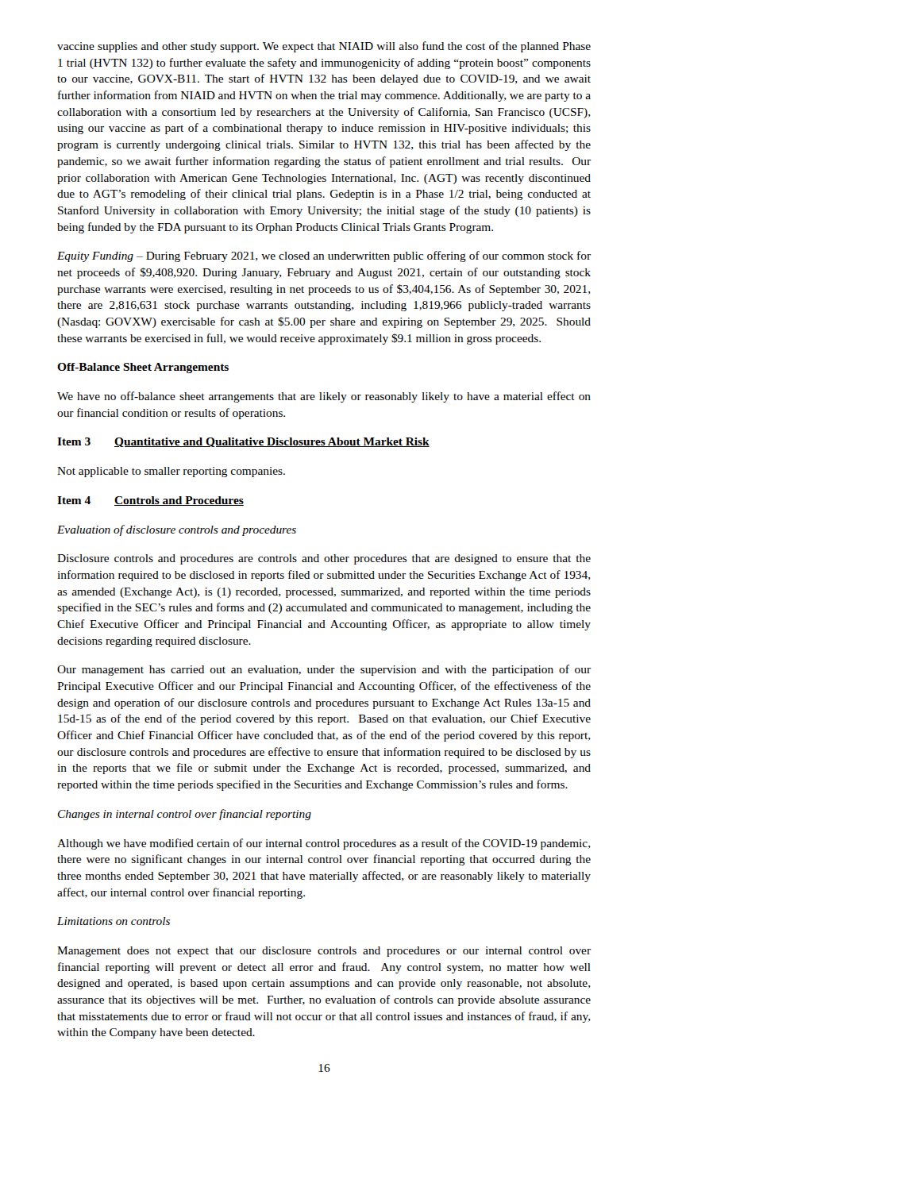vaccine supplies and other study support. We expect that NIAID will also fund the cost of the planned Phase 1 trial (HVTN 132) to further evaluate the safety and immunogenicity of adding “protein boost” components to our vaccine, GOVX-B11. The start of HVTN 132 has been delayed due to COVID-19, and we await further information from NIAID and HVTN on when the trial may commence. Additionally, we are party to a collaboration with a consortium led by researchers at the University of California, San Francisco (UCSF), using our vaccine as part of a combinational therapy to induce remission in HIV-positive individuals; this program is currently undergoing clinical trials. Similar to HVTN 132, this trial has been affected by the pandemic, so we await further information regarding the status of patient enrollment and trial results. Our prior collaboration with American Gene Technologies International, Inc. (AGT) was recently discontinued due to AGT’s remodeling of their clinical trial plans. Gedeptin is in a Phase 1/2 trial, being conducted at Stanford University in collaboration with Emory University; the initial stage of the study (10 patients) is being funded by the FDA pursuant to its Orphan Products Clinical Trials Grants Program.
Equity Funding – During February 2021, we closed an underwritten public offering of our common stock for net proceeds of $9,408,920. During January, February and August 2021, certain of our outstanding stock purchase warrants were exercised, resulting in net proceeds to us of $3,404,156. As of September 30, 2021, there are 2,816,631 stock purchase warrants outstanding, including 1,819,966 publicly-traded warrants (Nasdaq: GOVXW) exercisable for cash at $5.00 per share and expiring on September 29, 2025. Should these warrants be exercised in full, we would receive approximately $9.1 million in gross proceeds.
Off-Balance Sheet Arrangements
We have no off-balance sheet arrangements that are likely or reasonably likely to have a material effect on our financial condition or results of operations.
Item 3 Quantitative and Qualitative Disclosures About Market Risk
Not applicable to smaller reporting companies.
Item 4 Controls and Procedures
Evaluation of disclosure controls and procedures
Disclosure controls and procedures are controls and other procedures that are designed to ensure that the information required to be disclosed in reports filed or submitted under the Securities Exchange Act of 1934, as amended (Exchange Act), is (1) recorded, processed, summarized, and reported within the time periods specified in the SEC’s rules and forms and (2) accumulated and communicated to management, including the Chief Executive Officer and Principal Financial and Accounting Officer, as appropriate to allow timely decisions regarding required disclosure.
Our management has carried out an evaluation, under the supervision and with the participation of our Principal Executive Officer and our Principal Financial and Accounting Officer, of the effectiveness of the design and operation of our disclosure controls and procedures pursuant to Exchange Act Rules 13a-15 and 15d-15 as of the end of the period covered by this report. Based on that evaluation, our Chief Executive Officer and Chief Financial Officer have concluded that, as of the end of the period covered by this report, our disclosure controls and procedures are effective to ensure that information required to be disclosed by us in the reports that we file or submit under the Exchange Act is recorded, processed, summarized, and reported within the time periods specified in the Securities and Exchange Commission’s rules and forms.
Changes in internal control over financial reporting
Although we have modified certain of our internal control procedures as a result of the COVID-19 pandemic, there were no significant changes in our internal control over financial reporting that occurred during the three months ended September 30, 2021 that have materially affected, or are reasonably likely to materially affect, our internal control over financial reporting.
Limitations on controls
Management does not expect that our disclosure controls and procedures or our internal control over financial reporting will prevent or detect all error and fraud. Any control system, no matter how well designed and operated, is based upon certain assumptions and can provide only reasonable, not absolute, assurance that its objectives will be met. Further, no evaluation of controls can provide absolute assurance that misstatements due to error or fraud will not occur or that all control issues and instances of fraud, if any, within the Company have been detected.
16